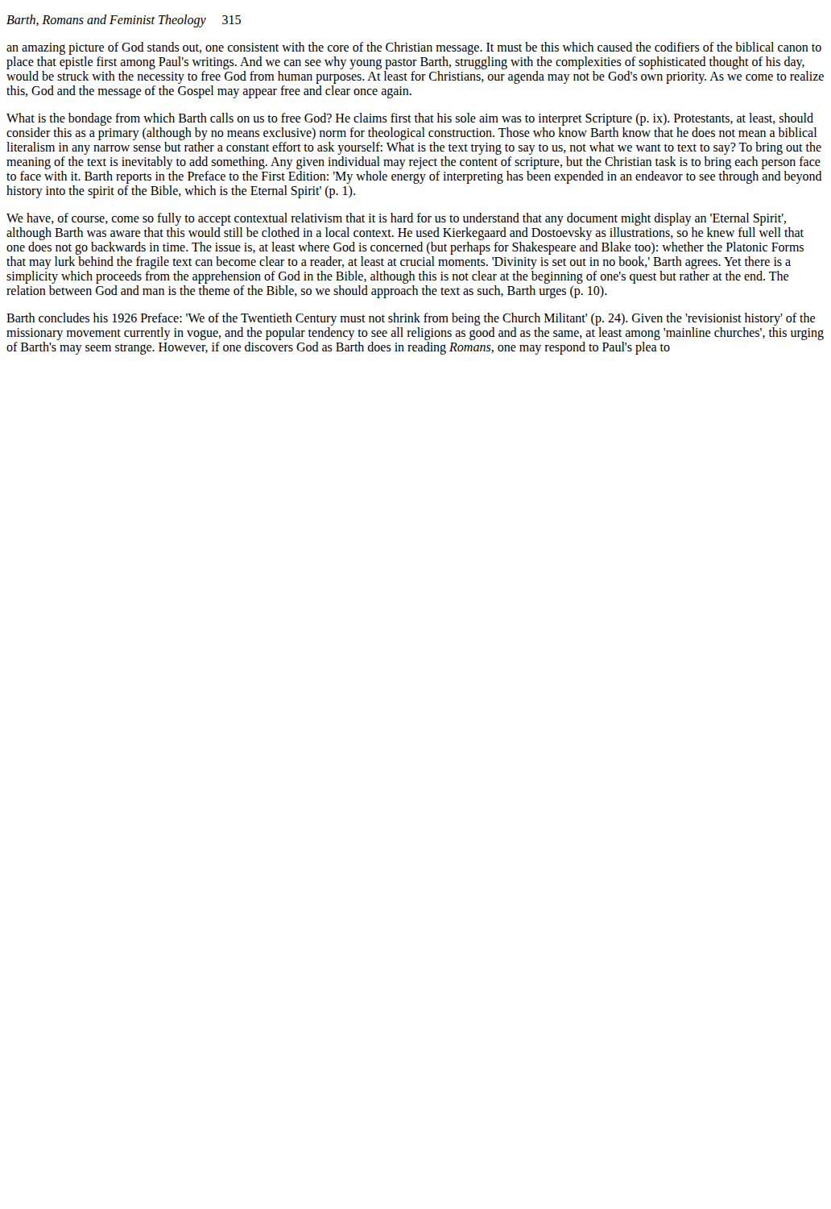Barth, Romans and Feminist Theology 315
an amazing picture of God stands out, one consistent with the core of the Christian message. It must be this which caused the codifiers of the biblical canon to place that epistle first among Paul's writings. And we can see why young pastor Barth, struggling with the complexities of sophisticated thought of his day, would be struck with the necessity to free God from human purposes. At least for Christians, our agenda may not be God's own priority. As we come to realize this, God and the message of the Gospel may appear free and clear once again.
What is the bondage from which Barth calls on us to free God? He claims first that his sole aim was to interpret Scripture (p. ix). Protestants, at least, should consider this as a primary (although by no means exclusive) norm for theological construction. Those who know Barth know that he does not mean a biblical literalism in any narrow sense but rather a constant effort to ask yourself: What is the text trying to say to us, not what we want to text to say? To bring out the meaning of the text is inevitably to add something. Any given individual may reject the content of scripture, but the Christian task is to bring each person face to face with it. Barth reports in the Preface to the First Edition: 'My whole energy of interpreting has been expended in an endeavor to see through and beyond history into the spirit of the Bible, which is the Eternal Spirit' (p. 1).
We have, of course, come so fully to accept contextual relativism that it is hard for us to understand that any document might display an 'Eternal Spirit', although Barth was aware that this would still be clothed in a local context. He used Kierkegaard and Dostoevsky as illustrations, so he knew full well that one does not go backwards in time. The issue is, at least where God is concerned (but perhaps for Shakespeare and Blake too): whether the Platonic Forms that may lurk behind the fragile text can become clear to a reader, at least at crucial moments. 'Divinity is set out in no book,' Barth agrees. Yet there is a simplicity which proceeds from the apprehension of God in the Bible, although this is not clear at the beginning of one's quest but rather at the end. The relation between God and man is the theme of the Bible, so we should approach the text as such, Barth urges (p. 10).
Barth concludes his 1926 Preface: 'We of the Twentieth Century must not shrink from being the Church Militant' (p. 24). Given the 'revisionist history' of the missionary movement currently in vogue, and the popular tendency to see all religions as good and as the same, at least among 'mainline churches', this urging of Barth's may seem strange. However, if one discovers God as Barth does in reading Romans, one may respond to Paul's plea to